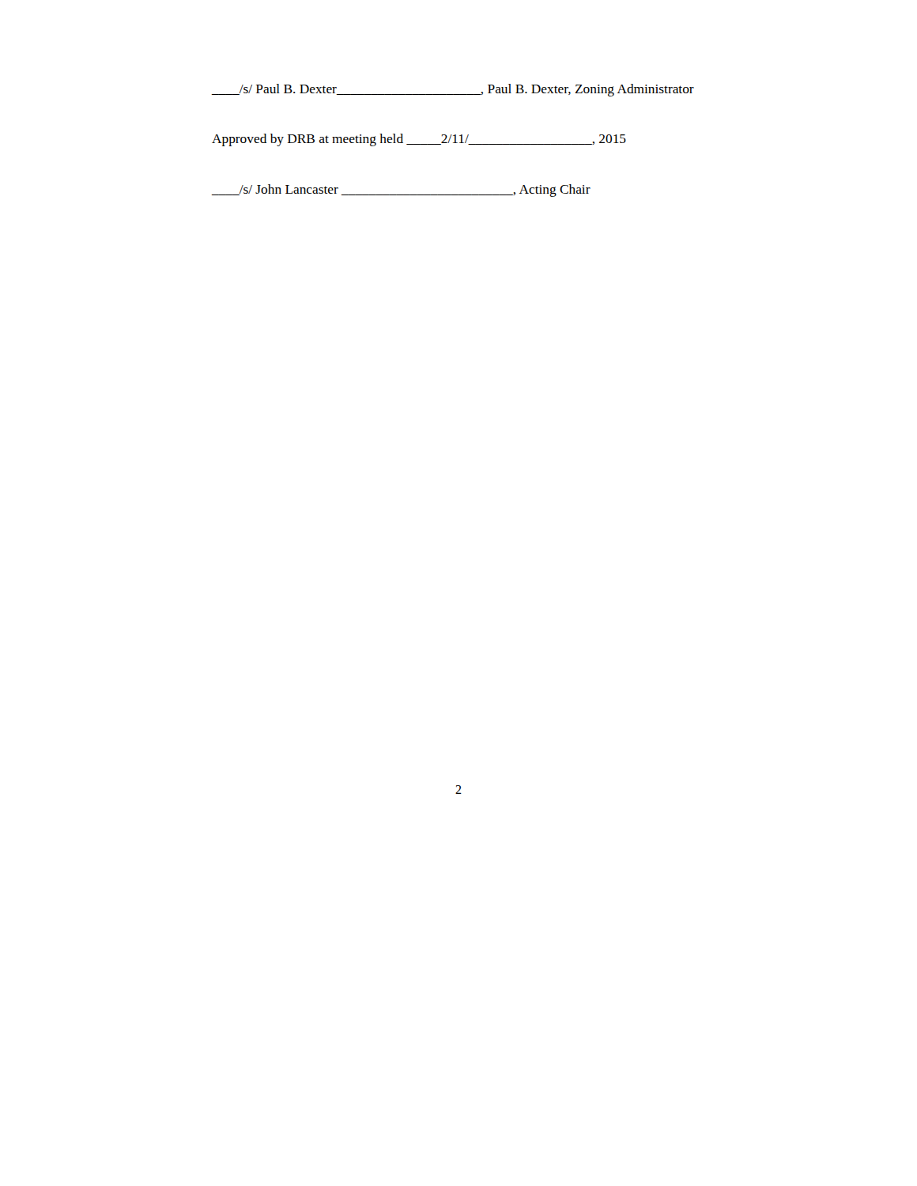____/s/ Paul B. Dexter_____________________, Paul B. Dexter, Zoning Administrator
Approved by DRB at meeting held _____2/11/__________________, 2015
____/s/ John Lancaster _________________________, Acting Chair
2